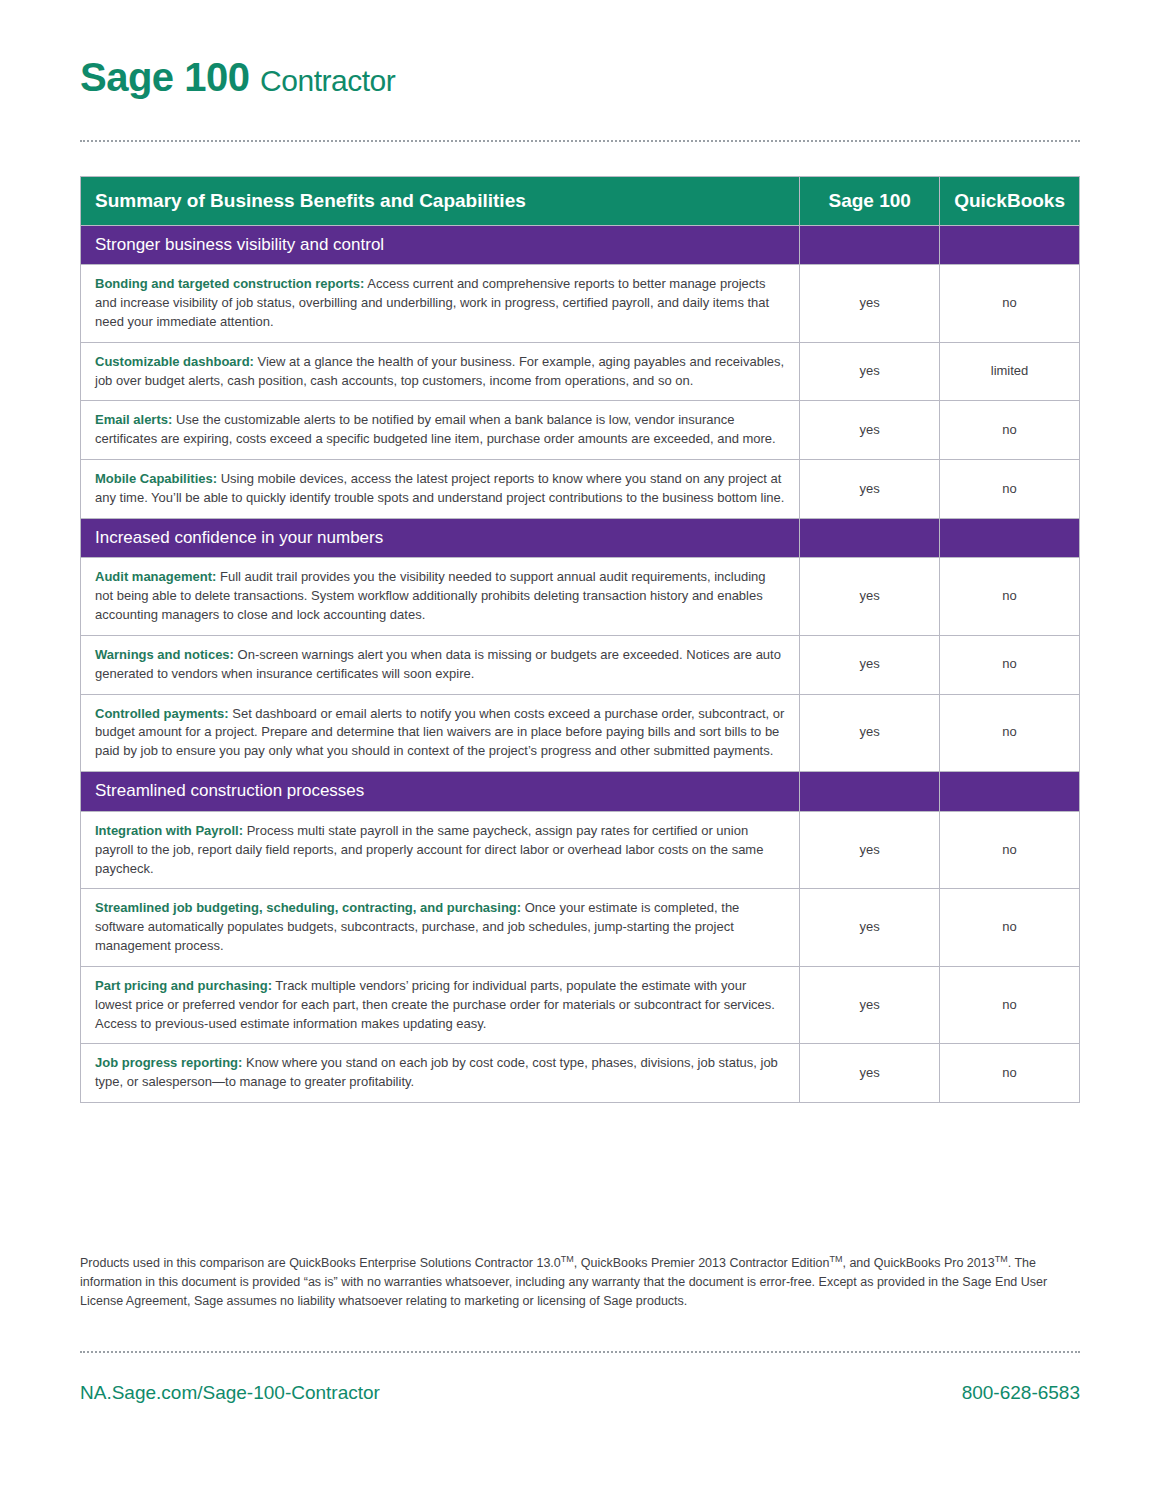Sage 100 Contractor
| Summary of Business Benefits and Capabilities | Sage 100 | QuickBooks |
| --- | --- | --- |
| Stronger business visibility and control | | |
| Bonding and targeted construction reports: Access current and comprehensive reports to better manage projects and increase visibility of job status, overbilling and underbilling, work in progress, certified payroll, and daily items that need your immediate attention. | yes | no |
| Customizable dashboard: View at a glance the health of your business. For example, aging payables and receivables, job over budget alerts, cash position, cash accounts, top customers, income from operations, and so on. | yes | limited |
| Email alerts: Use the customizable alerts to be notified by email when a bank balance is low, vendor insurance certificates are expiring, costs exceed a specific budgeted line item, purchase order amounts are exceeded, and more. | yes | no |
| Mobile Capabilities: Using mobile devices, access the latest project reports to know where you stand on any project at any time. You’ll be able to quickly identify trouble spots and understand project contributions to the business bottom line. | yes | no |
| Increased confidence in your numbers | | |
| Audit management: Full audit trail provides you the visibility needed to support annual audit requirements, including not being able to delete transactions. System workflow additionally prohibits deleting transaction history and enables accounting managers to close and lock accounting dates. | yes | no |
| Warnings and notices: On-screen warnings alert you when data is missing or budgets are exceeded. Notices are auto generated to vendors when insurance certificates will soon expire. | yes | no |
| Controlled payments: Set dashboard or email alerts to notify you when costs exceed a purchase order, subcontract, or budget amount for a project. Prepare and determine that lien waivers are in place before paying bills and sort bills to be paid by job to ensure you pay only what you should in context of the project’s progress and other submitted payments. | yes | no |
| Streamlined construction processes | | |
| Integration with Payroll: Process multi state payroll in the same paycheck, assign pay rates for certified or union payroll to the job, report daily field reports, and properly account for direct labor or overhead labor costs on the same paycheck. | yes | no |
| Streamlined job budgeting, scheduling, contracting, and purchasing: Once your estimate is completed, the software automatically populates budgets, subcontracts, purchase, and job schedules, jump-starting the project management process. | yes | no |
| Part pricing and purchasing: Track multiple vendors’ pricing for individual parts, populate the estimate with your lowest price or preferred vendor for each part, then create the purchase order for materials or subcontract for services. Access to previous-used estimate information makes updating easy. | yes | no |
| Job progress reporting: Know where you stand on each job by cost code, cost type, phases, divisions, job status, job type, or salesperson—to manage to greater profitability. | yes | no |
Products used in this comparison are QuickBooks Enterprise Solutions Contractor 13.0TM, QuickBooks Premier 2013 Contractor EditionTM, and QuickBooks Pro 2013TM. The information in this document is provided “as is” with no warranties whatsoever, including any warranty that the document is error-free. Except as provided in the Sage End User License Agreement, Sage assumes no liability whatsoever relating to marketing or licensing of Sage products.
NA.Sage.com/Sage-100-Contractor 800-628-6583